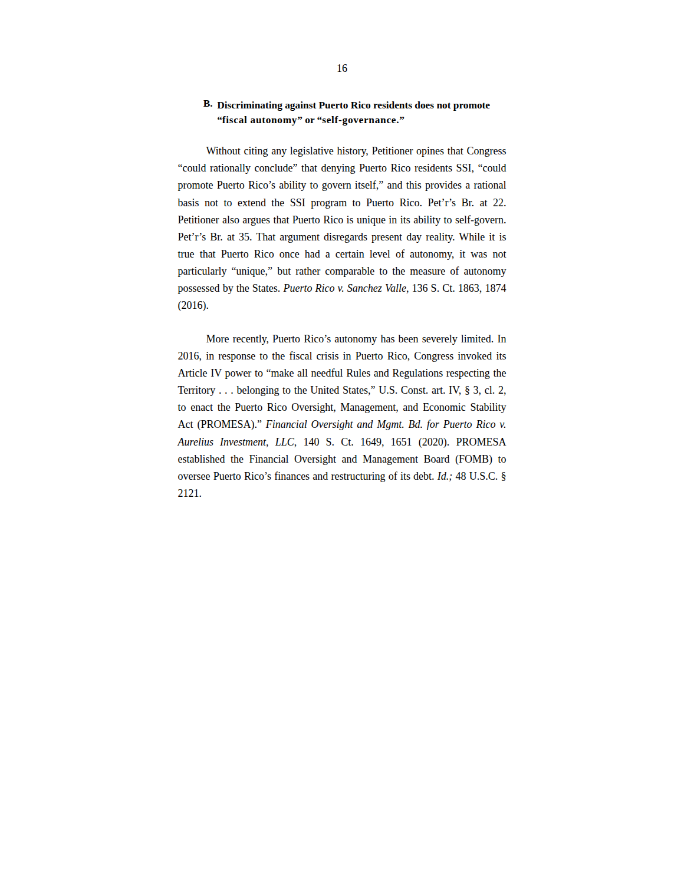16
B. Discriminating against Puerto Rico residents does not promote “fiscal autonomy” or “self-governance.”
Without citing any legislative history, Petitioner opines that Congress “could rationally conclude” that denying Puerto Rico residents SSI, “could promote Puerto Rico’s ability to govern itself,” and this provides a rational basis not to extend the SSI program to Puerto Rico. Pet’r’s Br. at 22. Petitioner also argues that Puerto Rico is unique in its ability to self-govern. Pet’r’s Br. at 35. That argument disregards present day reality. While it is true that Puerto Rico once had a certain level of autonomy, it was not particularly “unique,” but rather comparable to the measure of autonomy possessed by the States. Puerto Rico v. Sanchez Valle, 136 S. Ct. 1863, 1874 (2016).
More recently, Puerto Rico’s autonomy has been severely limited. In 2016, in response to the fiscal crisis in Puerto Rico, Congress invoked its Article IV power to “make all needful Rules and Regulations respecting the Territory . . . belonging to the United States,” U.S. Const. art. IV, § 3, cl. 2, to enact the Puerto Rico Oversight, Management, and Economic Stability Act (PROMESA).” Financial Oversight and Mgmt. Bd. for Puerto Rico v. Aurelius Investment, LLC, 140 S. Ct. 1649, 1651 (2020). PROMESA established the Financial Oversight and Management Board (FOMB) to oversee Puerto Rico’s finances and restructuring of its debt. Id.; 48 U.S.C. § 2121.